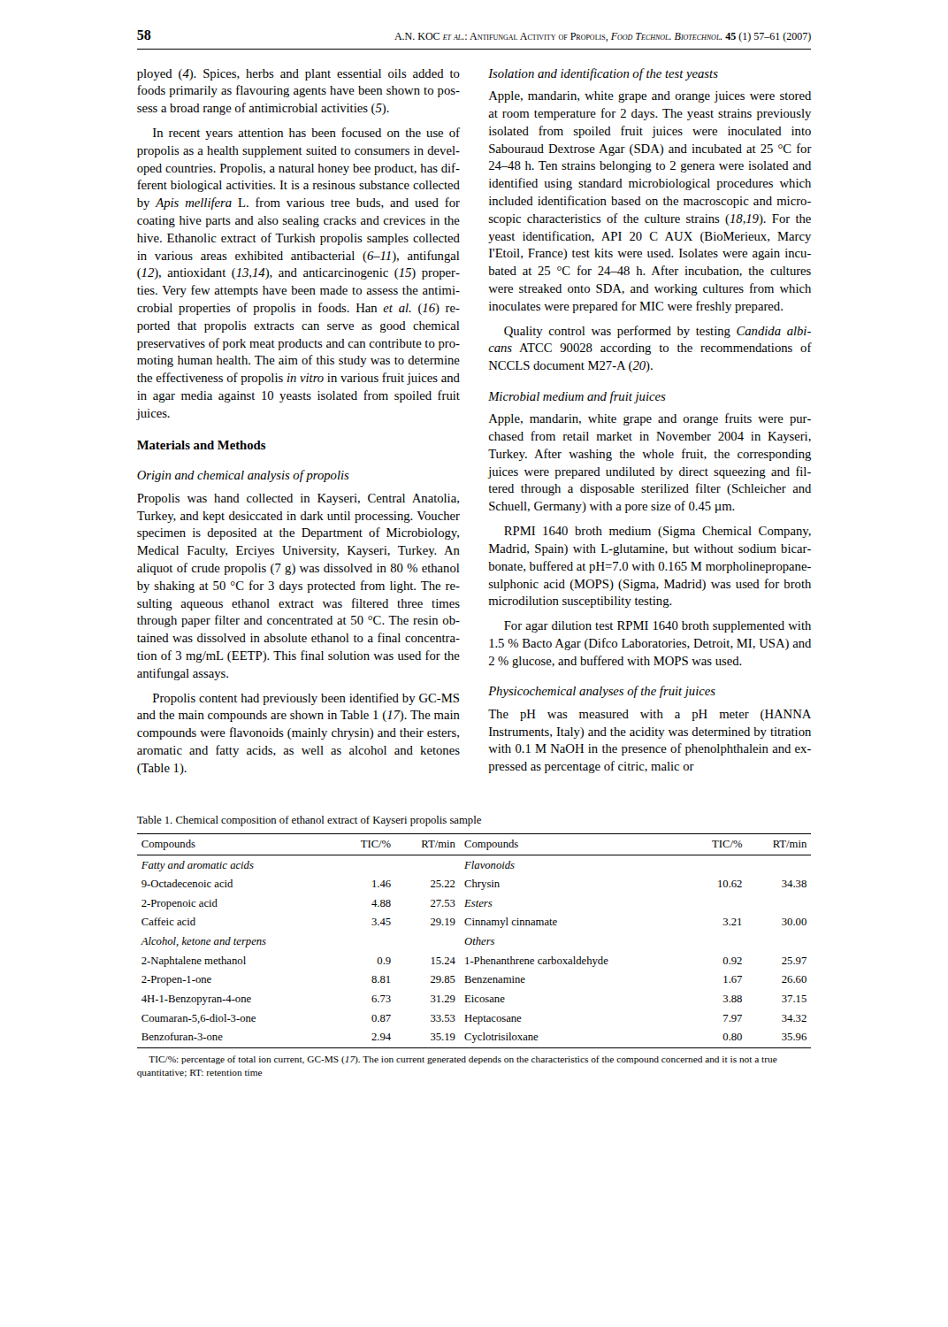58 A.N. KOC et al.: Antifungal Activity of Propolis, Food Technol. Biotechnol. 45 (1) 57–61 (2007)
ployed (4). Spices, herbs and plant essential oils added to foods primarily as flavouring agents have been shown to possess a broad range of antimicrobial activities (5).
In recent years attention has been focused on the use of propolis as a health supplement suited to consumers in developed countries. Propolis, a natural honey bee product, has different biological activities. It is a resinous substance collected by Apis mellifera L. from various tree buds, and used for coating hive parts and also sealing cracks and crevices in the hive. Ethanolic extract of Turkish propolis samples collected in various areas exhibited antibacterial (6–11), antifungal (12), antioxidant (13,14), and anticarcinogenic (15) properties. Very few attempts have been made to assess the antimicrobial properties of propolis in foods. Han et al. (16) reported that propolis extracts can serve as good chemical preservatives of pork meat products and can contribute to promoting human health. The aim of this study was to determine the effectiveness of propolis in vitro in various fruit juices and in agar media against 10 yeasts isolated from spoiled fruit juices.
Materials and Methods
Origin and chemical analysis of propolis
Propolis was hand collected in Kayseri, Central Anatolia, Turkey, and kept desiccated in dark until processing. Voucher specimen is deposited at the Department of Microbiology, Medical Faculty, Erciyes University, Kayseri, Turkey. An aliquot of crude propolis (7 g) was dissolved in 80 % ethanol by shaking at 50 °C for 3 days protected from light. The resulting aqueous ethanol extract was filtered three times through paper filter and concentrated at 50 °C. The resin obtained was dissolved in absolute ethanol to a final concentration of 3 mg/mL (EETP). This final solution was used for the antifungal assays.
Propolis content had previously been identified by GC-MS and the main compounds are shown in Table 1 (17). The main compounds were flavonoids (mainly chrysin) and their esters, aromatic and fatty acids, as well as alcohol and ketones (Table 1).
Isolation and identification of the test yeasts
Apple, mandarin, white grape and orange juices were stored at room temperature for 2 days. The yeast strains previously isolated from spoiled fruit juices were inoculated into Sabouraud Dextrose Agar (SDA) and incubated at 25 °C for 24–48 h. Ten strains belonging to 2 genera were isolated and identified using standard microbiological procedures which included identification based on the macroscopic and microscopic characteristics of the culture strains (18,19). For the yeast identification, API 20 C AUX (BioMerieux, Marcy I'Etoil, France) test kits were used. Isolates were again incubated at 25 °C for 24–48 h. After incubation, the cultures were streaked onto SDA, and working cultures from which inoculates were prepared for MIC were freshly prepared.
Quality control was performed by testing Candida albicans ATCC 90028 according to the recommendations of NCCLS document M27-A (20).
Microbial medium and fruit juices
Apple, mandarin, white grape and orange fruits were purchased from retail market in November 2004 in Kayseri, Turkey. After washing the whole fruit, the corresponding juices were prepared undiluted by direct squeezing and filtered through a disposable sterilized filter (Schleicher and Schuell, Germany) with a pore size of 0.45 µm.
RPMI 1640 broth medium (Sigma Chemical Company, Madrid, Spain) with L-glutamine, but without sodium bicarbonate, buffered at pH=7.0 with 0.165 M morpholinepropanesulphonic acid (MOPS) (Sigma, Madrid) was used for broth microdilution susceptibility testing.
For agar dilution test RPMI 1640 broth supplemented with 1.5 % Bacto Agar (Difco Laboratories, Detroit, MI, USA) and 2 % glucose, and buffered with MOPS was used.
Physicochemical analyses of the fruit juices
The pH was measured with a pH meter (HANNA Instruments, Italy) and the acidity was determined by titration with 0.1 M NaOH in the presence of phenolphthalein and expressed as percentage of citric, malic or
Table 1. Chemical composition of ethanol extract of Kayseri propolis sample
| Compounds | TIC/% | RT/min | Compounds | TIC/% | RT/min |
| --- | --- | --- | --- | --- | --- |
| Fatty and aromatic acids | | | Flavonoids | | |
| 9-Octadecenoic acid | 1.46 | 25.22 | Chrysin | 10.62 | 34.38 |
| 2-Propenoic acid | 4.88 | 27.53 | Esters | | |
| Caffeic acid | 3.45 | 29.19 | Cinnamyl cinnamate | 3.21 | 30.00 |
| Alcohol, ketone and terpens | | | Others | | |
| 2-Naphtalene methanol | 0.9 | 15.24 | 1-Phenanthrene carboxaldehyde | 0.92 | 25.97 |
| 2-Propen-1-one | 8.81 | 29.85 | Benzenamine | 1.67 | 26.60 |
| 4H-1-Benzopyran-4-one | 6.73 | 31.29 | Eicosane | 3.88 | 37.15 |
| Coumaran-5,6-diol-3-one | 0.87 | 33.53 | Heptacosane | 7.97 | 34.32 |
| Benzofuran-3-one | 2.94 | 35.19 | Cyclotrisiloxane | 0.80 | 35.96 |
TIC/%: percentage of total ion current, GC-MS (17). The ion current generated depends on the characteristics of the compound concerned and it is not a true quantitative; RT: retention time